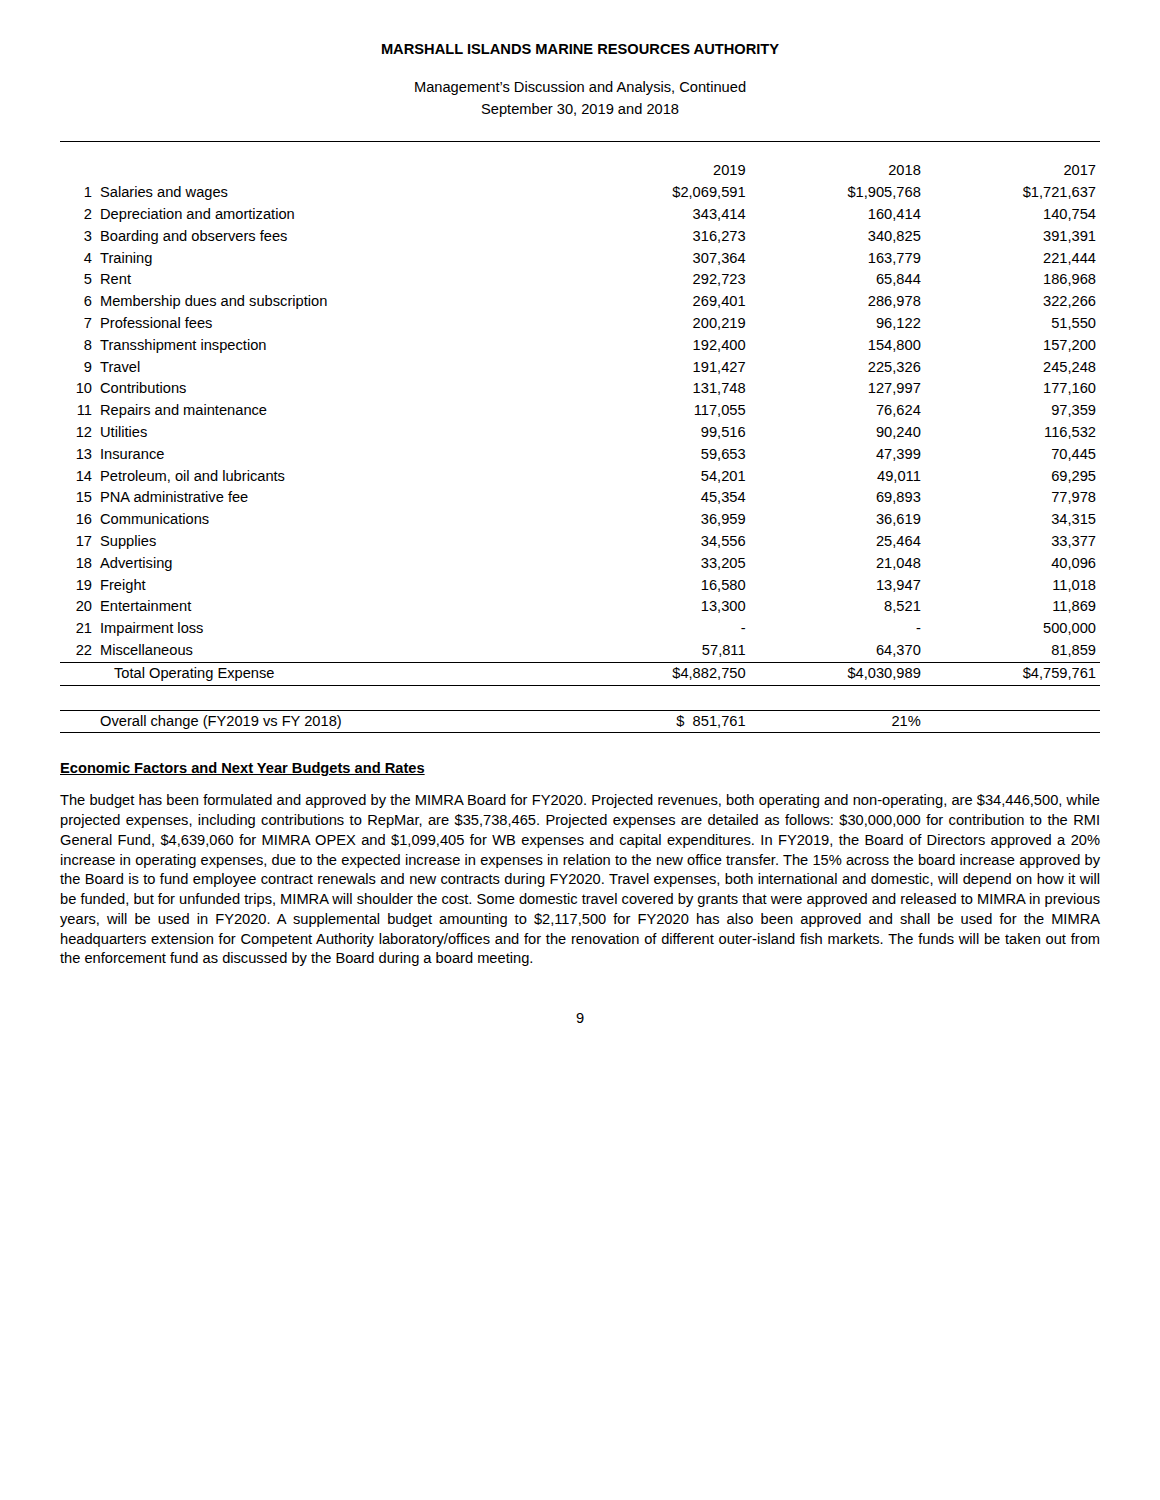MARSHALL ISLANDS MARINE RESOURCES AUTHORITY
Management’s Discussion and Analysis, Continued
September 30, 2019 and 2018
| | | 2019 | 2018 | 2017 |
| 1 | Salaries and wages | $2,069,591 | $1,905,768 | $1,721,637 |
| 2 | Depreciation and amortization | 343,414 | 160,414 | 140,754 |
| 3 | Boarding and observers fees | 316,273 | 340,825 | 391,391 |
| 4 | Training | 307,364 | 163,779 | 221,444 |
| 5 | Rent | 292,723 | 65,844 | 186,968 |
| 6 | Membership dues and subscription | 269,401 | 286,978 | 322,266 |
| 7 | Professional fees | 200,219 | 96,122 | 51,550 |
| 8 | Transshipment inspection | 192,400 | 154,800 | 157,200 |
| 9 | Travel | 191,427 | 225,326 | 245,248 |
| 10 | Contributions | 131,748 | 127,997 | 177,160 |
| 11 | Repairs and maintenance | 117,055 | 76,624 | 97,359 |
| 12 | Utilities | 99,516 | 90,240 | 116,532 |
| 13 | Insurance | 59,653 | 47,399 | 70,445 |
| 14 | Petroleum, oil and lubricants | 54,201 | 49,011 | 69,295 |
| 15 | PNA administrative fee | 45,354 | 69,893 | 77,978 |
| 16 | Communications | 36,959 | 36,619 | 34,315 |
| 17 | Supplies | 34,556 | 25,464 | 33,377 |
| 18 | Advertising | 33,205 | 21,048 | 40,096 |
| 19 | Freight | 16,580 | 13,947 | 11,018 |
| 20 | Entertainment | 13,300 | 8,521 | 11,869 |
| 21 | Impairment loss | - | - | 500,000 |
| 22 | Miscellaneous | 57,811 | 64,370 | 81,859 |
| | Total Operating Expense | $4,882,750 | $4,030,989 | $4,759,761 |
| | Overall change (FY2019 vs FY 2018) | $ 851,761 | 21% | |
Economic Factors and Next Year Budgets and Rates
The budget has been formulated and approved by the MIMRA Board for FY2020. Projected revenues, both operating and non-operating, are $34,446,500, while projected expenses, including contributions to RepMar, are $35,738,465. Projected expenses are detailed as follows: $30,000,000 for contribution to the RMI General Fund, $4,639,060 for MIMRA OPEX and $1,099,405 for WB expenses and capital expenditures. In FY2019, the Board of Directors approved a 20% increase in operating expenses, due to the expected increase in expenses in relation to the new office transfer. The 15% across the board increase approved by the Board is to fund employee contract renewals and new contracts during FY2020. Travel expenses, both international and domestic, will depend on how it will be funded, but for unfunded trips, MIMRA will shoulder the cost. Some domestic travel covered by grants that were approved and released to MIMRA in previous years, will be used in FY2020. A supplemental budget amounting to $2,117,500 for FY2020 has also been approved and shall be used for the MIMRA headquarters extension for Competent Authority laboratory/offices and for the renovation of different outer-island fish markets. The funds will be taken out from the enforcement fund as discussed by the Board during a board meeting.
9